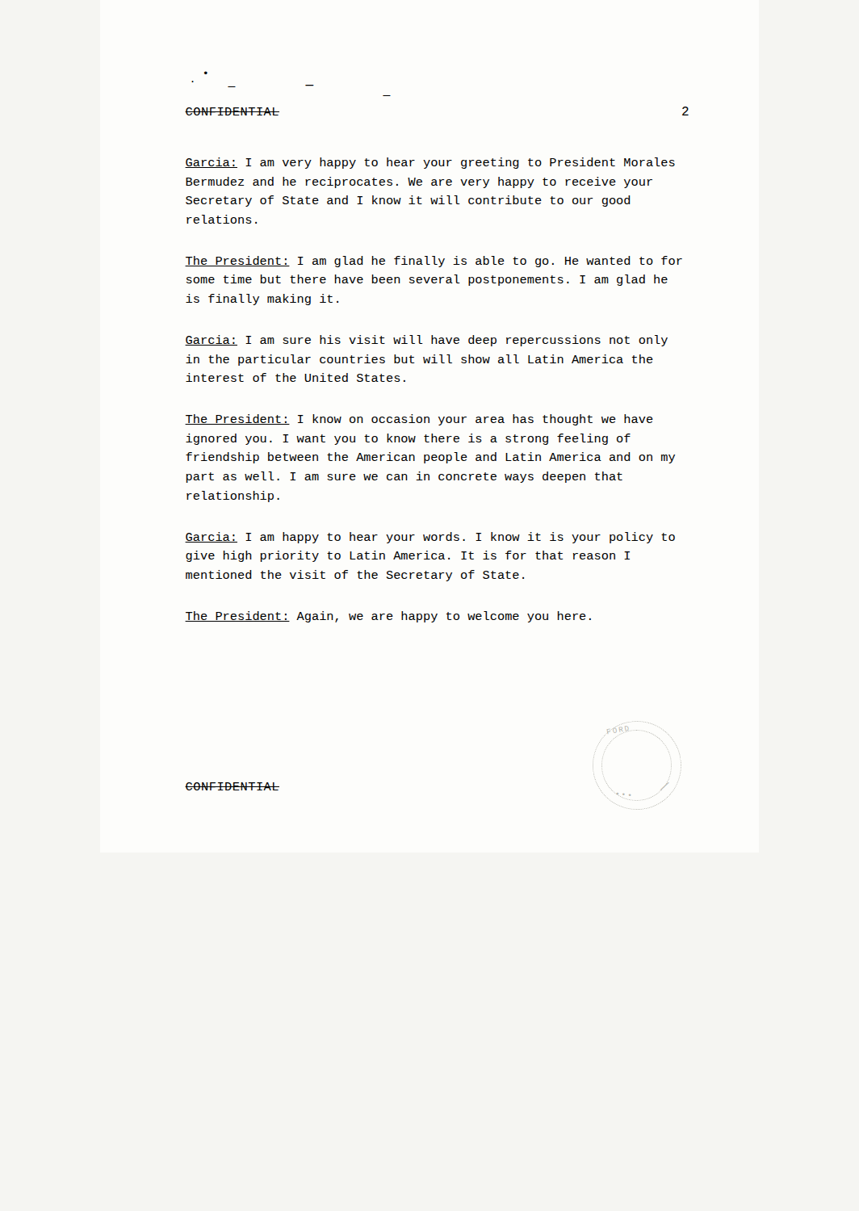. • — — —
CONFIDENTIAL 2
Garcia: I am very happy to hear your greeting to President Morales Bermudez and he reciprocates. We are very happy to receive your Secretary of State and I know it will contribute to our good relations.
The President: I am glad he finally is able to go. He wanted to for some time but there have been several postponements. I am glad he is finally making it.
Garcia: I am sure his visit will have deep repercussions not only in the particular countries but will show all Latin America the interest of the United States.
The President: I know on occasion your area has thought we have ignored you. I want you to know there is a strong feeling of friendship between the American people and Latin America and on my part as well. I am sure we can in concrete ways deepen that relationship.
Garcia: I am happy to hear your words. I know it is your policy to give high priority to Latin America. It is for that reason I mentioned the visit of the Secretary of State.
The President: Again, we are happy to welcome you here.
CONFIDENTIAL
FORD
•••
⁄